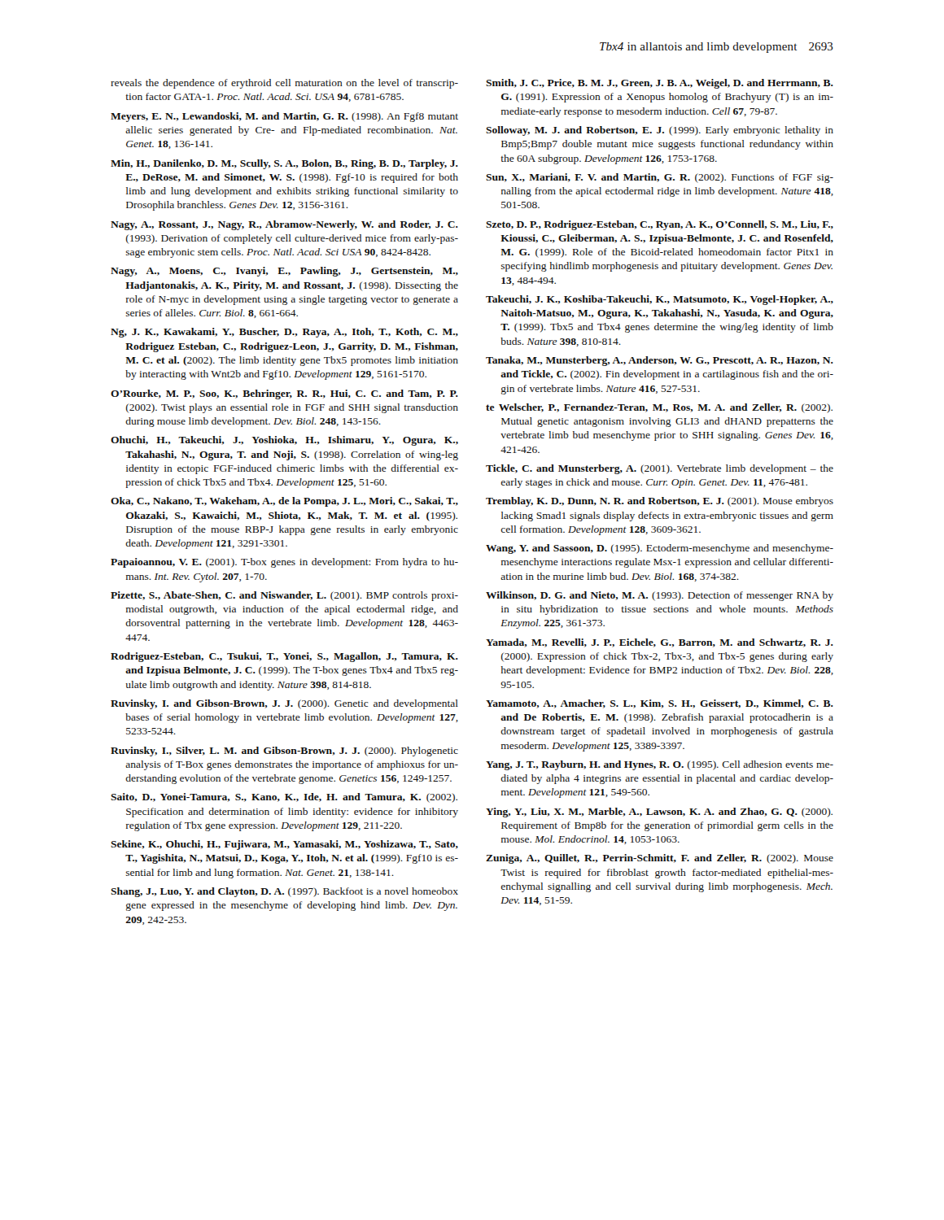Tbx4 in allantois and limb development 2693
reveals the dependence of erythroid cell maturation on the level of transcription factor GATA-1. Proc. Natl. Acad. Sci. USA 94, 6781-6785.
Meyers, E. N., Lewandoski, M. and Martin, G. R. (1998). An Fgf8 mutant allelic series generated by Cre- and Flp-mediated recombination. Nat. Genet. 18, 136-141.
Min, H., Danilenko, D. M., Scully, S. A., Bolon, B., Ring, B. D., Tarpley, J. E., DeRose, M. and Simonet, W. S. (1998). Fgf-10 is required for both limb and lung development and exhibits striking functional similarity to Drosophila branchless. Genes Dev. 12, 3156-3161.
Nagy, A., Rossant, J., Nagy, R., Abramow-Newerly, W. and Roder, J. C. (1993). Derivation of completely cell culture-derived mice from early-passage embryonic stem cells. Proc. Natl. Acad. Sci USA 90, 8424-8428.
Nagy, A., Moens, C., Ivanyi, E., Pawling, J., Gertsenstein, M., Hadjantonakis, A. K., Pirity, M. and Rossant, J. (1998). Dissecting the role of N-myc in development using a single targeting vector to generate a series of alleles. Curr. Biol. 8, 661-664.
Ng, J. K., Kawakami, Y., Buscher, D., Raya, A., Itoh, T., Koth, C. M., Rodriguez Esteban, C., Rodriguez-Leon, J., Garrity, D. M., Fishman, M. C. et al. (2002). The limb identity gene Tbx5 promotes limb initiation by interacting with Wnt2b and Fgf10. Development 129, 5161-5170.
O’Rourke, M. P., Soo, K., Behringer, R. R., Hui, C. C. and Tam, P. P. (2002). Twist plays an essential role in FGF and SHH signal transduction during mouse limb development. Dev. Biol. 248, 143-156.
Ohuchi, H., Takeuchi, J., Yoshioka, H., Ishimaru, Y., Ogura, K., Takahashi, N., Ogura, T. and Noji, S. (1998). Correlation of wing-leg identity in ectopic FGF-induced chimeric limbs with the differential expression of chick Tbx5 and Tbx4. Development 125, 51-60.
Oka, C., Nakano, T., Wakeham, A., de la Pompa, J. L., Mori, C., Sakai, T., Okazaki, S., Kawaichi, M., Shiota, K., Mak, T. M. et al. (1995). Disruption of the mouse RBP-J kappa gene results in early embryonic death. Development 121, 3291-3301.
Papaioannou, V. E. (2001). T-box genes in development: From hydra to humans. Int. Rev. Cytol. 207, 1-70.
Pizette, S., Abate-Shen, C. and Niswander, L. (2001). BMP controls proximodistal outgrowth, via induction of the apical ectodermal ridge, and dorsoventral patterning in the vertebrate limb. Development 128, 4463-4474.
Rodriguez-Esteban, C., Tsukui, T., Yonei, S., Magallon, J., Tamura, K. and Izpisua Belmonte, J. C. (1999). The T-box genes Tbx4 and Tbx5 regulate limb outgrowth and identity. Nature 398, 814-818.
Ruvinsky, I. and Gibson-Brown, J. J. (2000). Genetic and developmental bases of serial homology in vertebrate limb evolution. Development 127, 5233-5244.
Ruvinsky, I., Silver, L. M. and Gibson-Brown, J. J. (2000). Phylogenetic analysis of T-Box genes demonstrates the importance of amphioxus for understanding evolution of the vertebrate genome. Genetics 156, 1249-1257.
Saito, D., Yonei-Tamura, S., Kano, K., Ide, H. and Tamura, K. (2002). Specification and determination of limb identity: evidence for inhibitory regulation of Tbx gene expression. Development 129, 211-220.
Sekine, K., Ohuchi, H., Fujiwara, M., Yamasaki, M., Yoshizawa, T., Sato, T., Yagishita, N., Matsui, D., Koga, Y., Itoh, N. et al. (1999). Fgf10 is essential for limb and lung formation. Nat. Genet. 21, 138-141.
Shang, J., Luo, Y. and Clayton, D. A. (1997). Backfoot is a novel homeobox gene expressed in the mesenchyme of developing hind limb. Dev. Dyn. 209, 242-253.
Smith, J. C., Price, B. M. J., Green, J. B. A., Weigel, D. and Herrmann, B. G. (1991). Expression of a Xenopus homolog of Brachyury (T) is an immediate-early response to mesoderm induction. Cell 67, 79-87.
Solloway, M. J. and Robertson, E. J. (1999). Early embryonic lethality in Bmp5;Bmp7 double mutant mice suggests functional redundancy within the 60A subgroup. Development 126, 1753-1768.
Sun, X., Mariani, F. V. and Martin, G. R. (2002). Functions of FGF signalling from the apical ectodermal ridge in limb development. Nature 418, 501-508.
Szeto, D. P., Rodriguez-Esteban, C., Ryan, A. K., O’Connell, S. M., Liu, F., Kioussi, C., Gleiberman, A. S., Izpisua-Belmonte, J. C. and Rosenfeld, M. G. (1999). Role of the Bicoid-related homeodomain factor Pitx1 in specifying hindlimb morphogenesis and pituitary development. Genes Dev. 13, 484-494.
Takeuchi, J. K., Koshiba-Takeuchi, K., Matsumoto, K., Vogel-Hopker, A., Naitoh-Matsuo, M., Ogura, K., Takahashi, N., Yasuda, K. and Ogura, T. (1999). Tbx5 and Tbx4 genes determine the wing/leg identity of limb buds. Nature 398, 810-814.
Tanaka, M., Munsterberg, A., Anderson, W. G., Prescott, A. R., Hazon, N. and Tickle, C. (2002). Fin development in a cartilaginous fish and the origin of vertebrate limbs. Nature 416, 527-531.
te Welscher, P., Fernandez-Teran, M., Ros, M. A. and Zeller, R. (2002). Mutual genetic antagonism involving GLI3 and dHAND prepatterns the vertebrate limb bud mesenchyme prior to SHH signaling. Genes Dev. 16, 421-426.
Tickle, C. and Munsterberg, A. (2001). Vertebrate limb development – the early stages in chick and mouse. Curr. Opin. Genet. Dev. 11, 476-481.
Tremblay, K. D., Dunn, N. R. and Robertson, E. J. (2001). Mouse embryos lacking Smad1 signals display defects in extra-embryonic tissues and germ cell formation. Development 128, 3609-3621.
Wang, Y. and Sassoon, D. (1995). Ectoderm-mesenchyme and mesenchyme-mesenchyme interactions regulate Msx-1 expression and cellular differentiation in the murine limb bud. Dev. Biol. 168, 374-382.
Wilkinson, D. G. and Nieto, M. A. (1993). Detection of messenger RNA by in situ hybridization to tissue sections and whole mounts. Methods Enzymol. 225, 361-373.
Yamada, M., Revelli, J. P., Eichele, G., Barron, M. and Schwartz, R. J. (2000). Expression of chick Tbx-2, Tbx-3, and Tbx-5 genes during early heart development: Evidence for BMP2 induction of Tbx2. Dev. Biol. 228, 95-105.
Yamamoto, A., Amacher, S. L., Kim, S. H., Geissert, D., Kimmel, C. B. and De Robertis, E. M. (1998). Zebrafish paraxial protocadherin is a downstream target of spadetail involved in morphogenesis of gastrula mesoderm. Development 125, 3389-3397.
Yang, J. T., Rayburn, H. and Hynes, R. O. (1995). Cell adhesion events mediated by alpha 4 integrins are essential in placental and cardiac development. Development 121, 549-560.
Ying, Y., Liu, X. M., Marble, A., Lawson, K. A. and Zhao, G. Q. (2000). Requirement of Bmp8b for the generation of primordial germ cells in the mouse. Mol. Endocrinol. 14, 1053-1063.
Zuniga, A., Quillet, R., Perrin-Schmitt, F. and Zeller, R. (2002). Mouse Twist is required for fibroblast growth factor-mediated epithelial-mesenchymal signalling and cell survival during limb morphogenesis. Mech. Dev. 114, 51-59.